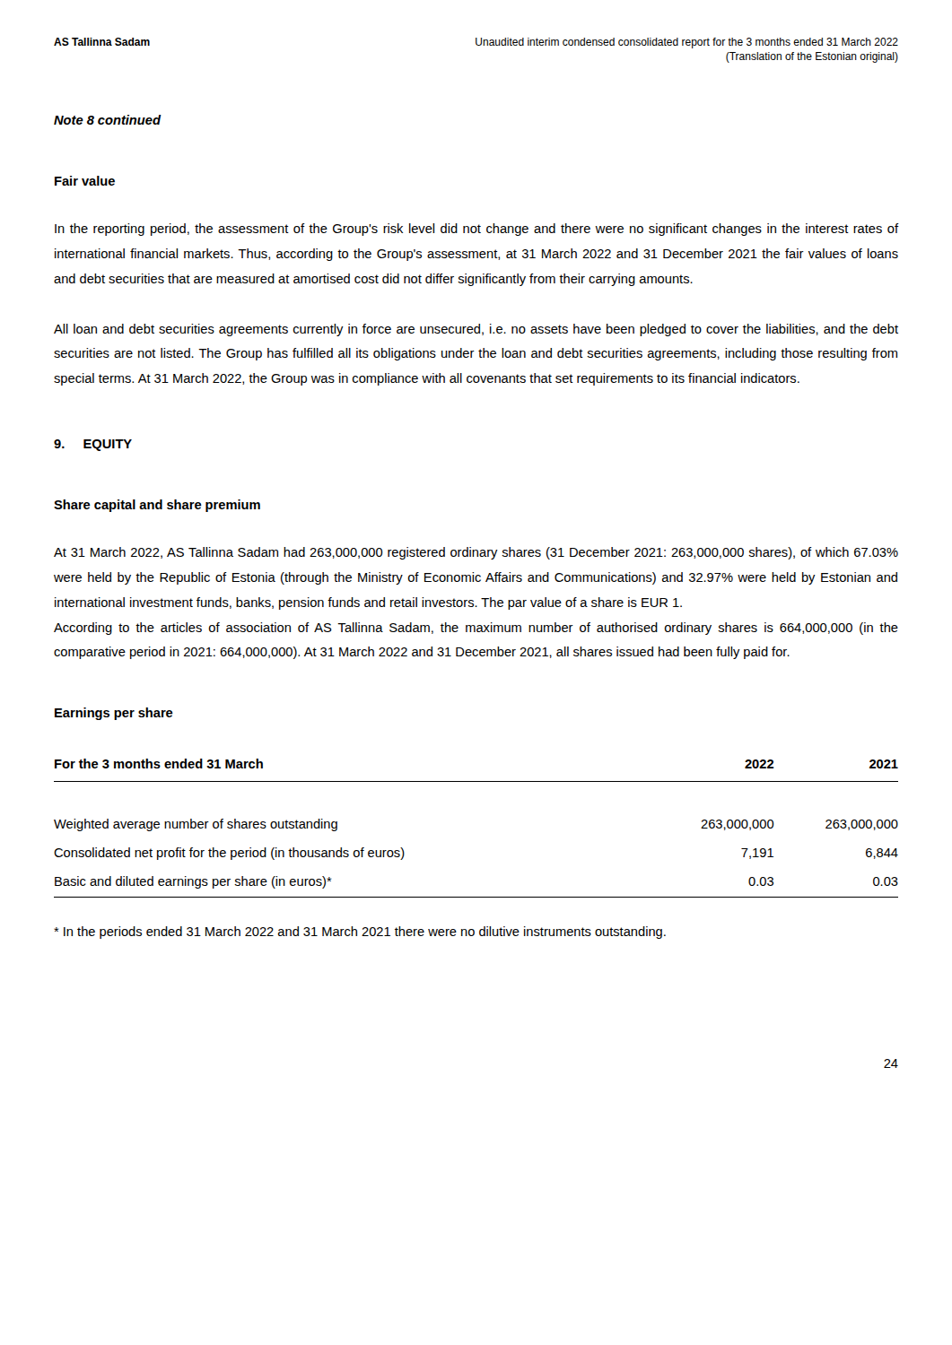AS Tallinna Sadam
Unaudited interim condensed consolidated report for the 3 months ended 31 March 2022
(Translation of the Estonian original)
Note 8 continued
Fair value
In the reporting period, the assessment of the Group's risk level did not change and there were no significant changes in the interest rates of international financial markets. Thus, according to the Group's assessment, at 31 March 2022 and 31 December 2021 the fair values of loans and debt securities that are measured at amortised cost did not differ significantly from their carrying amounts.
All loan and debt securities agreements currently in force are unsecured, i.e. no assets have been pledged to cover the liabilities, and the debt securities are not listed. The Group has fulfilled all its obligations under the loan and debt securities agreements, including those resulting from special terms. At 31 March 2022, the Group was in compliance with all covenants that set requirements to its financial indicators.
9. EQUITY
Share capital and share premium
At 31 March 2022, AS Tallinna Sadam had 263,000,000 registered ordinary shares (31 December 2021: 263,000,000 shares), of which 67.03% were held by the Republic of Estonia (through the Ministry of Economic Affairs and Communications) and 32.97% were held by Estonian and international investment funds, banks, pension funds and retail investors. The par value of a share is EUR 1.
According to the articles of association of AS Tallinna Sadam, the maximum number of authorised ordinary shares is 664,000,000 (in the comparative period in 2021: 664,000,000). At 31 March 2022 and 31 December 2021, all shares issued had been fully paid for.
Earnings per share
| For the 3 months ended 31 March | 2022 | 2021 |
| --- | --- | --- |
| Weighted average number of shares outstanding | 263,000,000 | 263,000,000 |
| Consolidated net profit for the period (in thousands of euros) | 7,191 | 6,844 |
| Basic and diluted earnings per share (in euros)* | 0.03 | 0.03 |
* In the periods ended 31 March 2022 and 31 March 2021 there were no dilutive instruments outstanding.
24